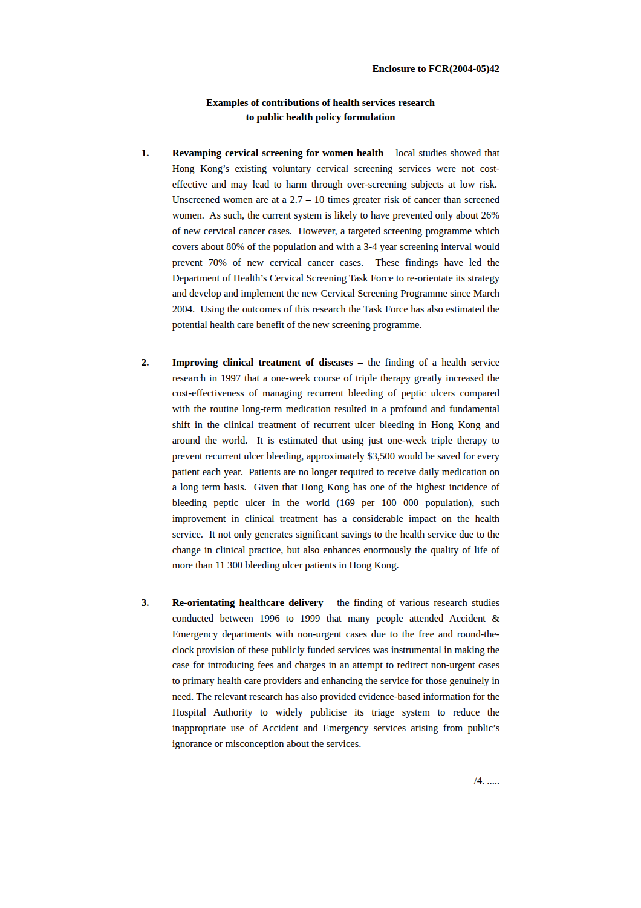Enclosure to FCR(2004-05)42
Examples of contributions of health services research
to public health policy formulation
Revamping cervical screening for women health – local studies showed that Hong Kong’s existing voluntary cervical screening services were not cost-effective and may lead to harm through over-screening subjects at low risk. Unscreened women are at a 2.7 – 10 times greater risk of cancer than screened women. As such, the current system is likely to have prevented only about 26% of new cervical cancer cases. However, a targeted screening programme which covers about 80% of the population and with a 3-4 year screening interval would prevent 70% of new cervical cancer cases. These findings have led the Department of Health’s Cervical Screening Task Force to re-orientate its strategy and develop and implement the new Cervical Screening Programme since March 2004. Using the outcomes of this research the Task Force has also estimated the potential health care benefit of the new screening programme.
Improving clinical treatment of diseases – the finding of a health service research in 1997 that a one-week course of triple therapy greatly increased the cost-effectiveness of managing recurrent bleeding of peptic ulcers compared with the routine long-term medication resulted in a profound and fundamental shift in the clinical treatment of recurrent ulcer bleeding in Hong Kong and around the world. It is estimated that using just one-week triple therapy to prevent recurrent ulcer bleeding, approximately $3,500 would be saved for every patient each year. Patients are no longer required to receive daily medication on a long term basis. Given that Hong Kong has one of the highest incidence of bleeding peptic ulcer in the world (169 per 100 000 population), such improvement in clinical treatment has a considerable impact on the health service. It not only generates significant savings to the health service due to the change in clinical practice, but also enhances enormously the quality of life of more than 11 300 bleeding ulcer patients in Hong Kong.
Re-orientating healthcare delivery – the finding of various research studies conducted between 1996 to 1999 that many people attended Accident & Emergency departments with non-urgent cases due to the free and round-the-clock provision of these publicly funded services was instrumental in making the case for introducing fees and charges in an attempt to redirect non-urgent cases to primary health care providers and enhancing the service for those genuinely in need. The relevant research has also provided evidence-based information for the Hospital Authority to widely publicise its triage system to reduce the inappropriate use of Accident and Emergency services arising from public’s ignorance or misconception about the services.
/4. .....